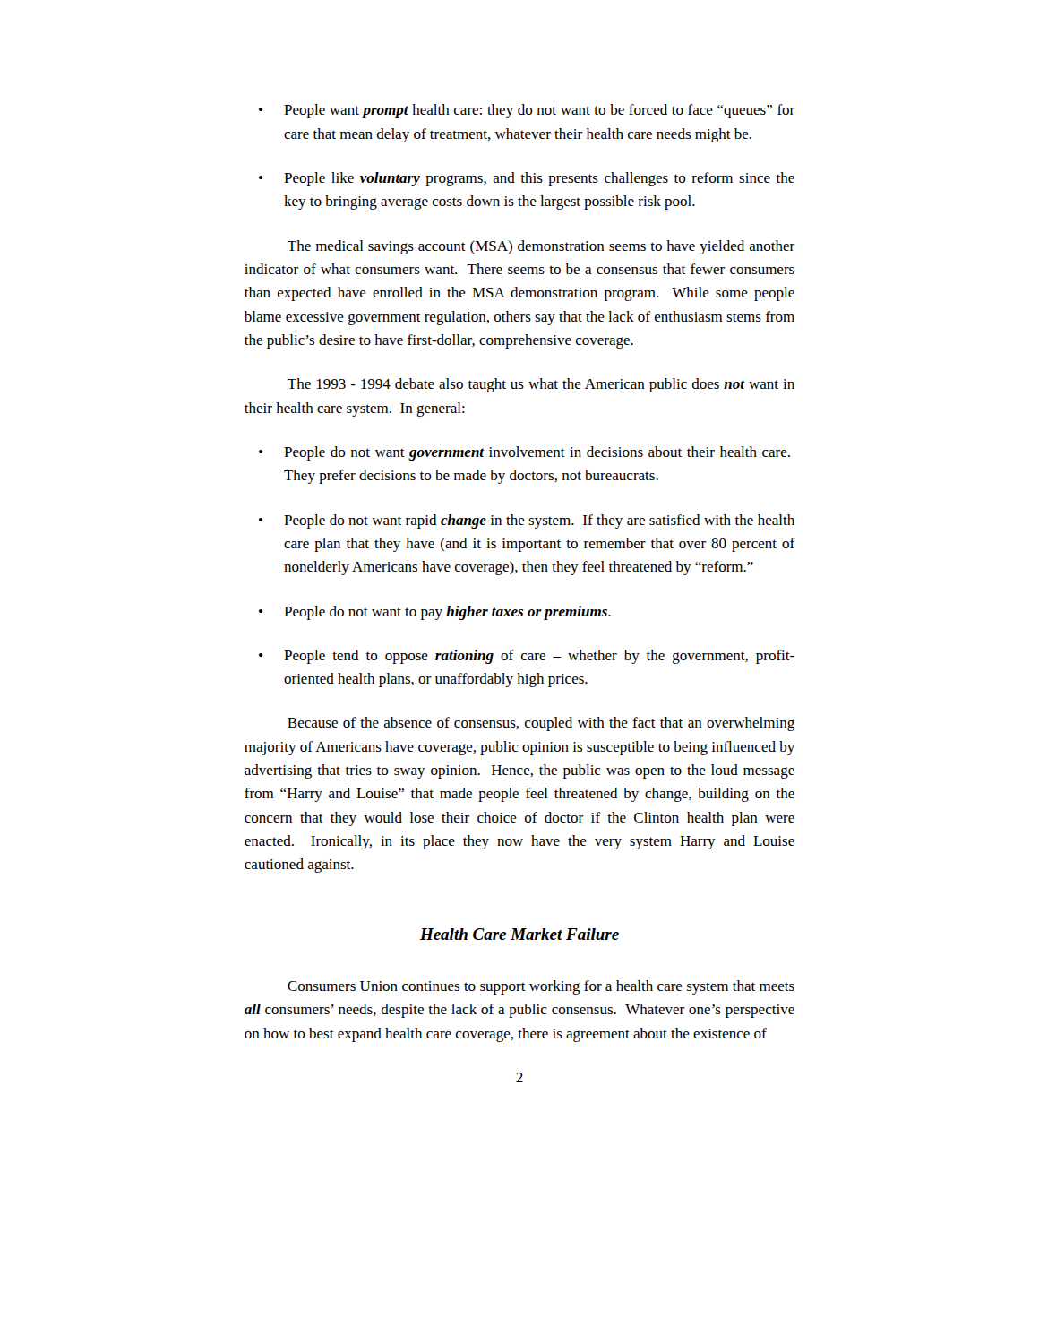People want prompt health care: they do not want to be forced to face “queues” for care that mean delay of treatment, whatever their health care needs might be.
People like voluntary programs, and this presents challenges to reform since the key to bringing average costs down is the largest possible risk pool.
The medical savings account (MSA) demonstration seems to have yielded another indicator of what consumers want. There seems to be a consensus that fewer consumers than expected have enrolled in the MSA demonstration program. While some people blame excessive government regulation, others say that the lack of enthusiasm stems from the public’s desire to have first-dollar, comprehensive coverage.
The 1993 - 1994 debate also taught us what the American public does not want in their health care system. In general:
People do not want government involvement in decisions about their health care. They prefer decisions to be made by doctors, not bureaucrats.
People do not want rapid change in the system. If they are satisfied with the health care plan that they have (and it is important to remember that over 80 percent of nonelderly Americans have coverage), then they feel threatened by “reform.”
People do not want to pay higher taxes or premiums.
People tend to oppose rationing of care – whether by the government, profit-oriented health plans, or unaffordably high prices.
Because of the absence of consensus, coupled with the fact that an overwhelming majority of Americans have coverage, public opinion is susceptible to being influenced by advertising that tries to sway opinion. Hence, the public was open to the loud message from “Harry and Louise” that made people feel threatened by change, building on the concern that they would lose their choice of doctor if the Clinton health plan were enacted. Ironically, in its place they now have the very system Harry and Louise cautioned against.
Health Care Market Failure
Consumers Union continues to support working for a health care system that meets all consumers’ needs, despite the lack of a public consensus. Whatever one’s perspective on how to best expand health care coverage, there is agreement about the existence of
2